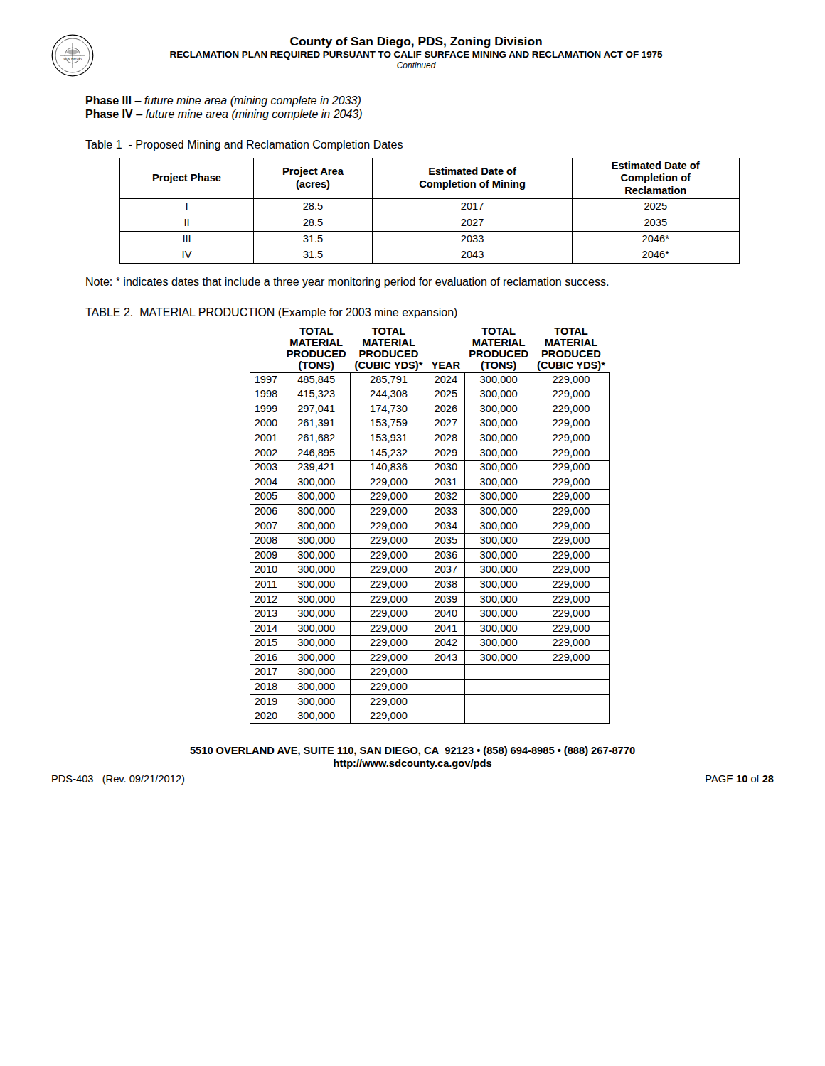SAN DIEGO
County of San Diego, PDS, Zoning Division
RECLAMATION PLAN REQUIRED PURSUANT TO CALIF SURFACE MINING AND RECLAMATION ACT OF 1975
Continued
Phase III – future mine area (mining complete in 2033)
Phase IV – future mine area (mining complete in 2043)
Table 1 - Proposed Mining and Reclamation Completion Dates
| Project Phase | Project Area (acres) | Estimated Date of Completion of Mining | Estimated Date of Completion of Reclamation |
| --- | --- | --- | --- |
| I | 28.5 | 2017 | 2025 |
| II | 28.5 | 2027 | 2035 |
| III | 31.5 | 2033 | 2046* |
| IV | 31.5 | 2043 | 2046* |
Note: * indicates dates that include a three year monitoring period for evaluation of reclamation success.
TABLE 2. MATERIAL PRODUCTION (Example for 2003 mine expansion)
| | TOTAL MATERIAL PRODUCED (TONS) | TOTAL MATERIAL PRODUCED (CUBIC YDS)* | YEAR | TOTAL MATERIAL PRODUCED (TONS) | TOTAL MATERIAL PRODUCED (CUBIC YDS)* |
| --- | --- | --- | --- | --- | --- |
| 1997 | 485,845 | 285,791 | 2024 | 300,000 | 229,000 |
| 1998 | 415,323 | 244,308 | 2025 | 300,000 | 229,000 |
| 1999 | 297,041 | 174,730 | 2026 | 300,000 | 229,000 |
| 2000 | 261,391 | 153,759 | 2027 | 300,000 | 229,000 |
| 2001 | 261,682 | 153,931 | 2028 | 300,000 | 229,000 |
| 2002 | 246,895 | 145,232 | 2029 | 300,000 | 229,000 |
| 2003 | 239,421 | 140,836 | 2030 | 300,000 | 229,000 |
| 2004 | 300,000 | 229,000 | 2031 | 300,000 | 229,000 |
| 2005 | 300,000 | 229,000 | 2032 | 300,000 | 229,000 |
| 2006 | 300,000 | 229,000 | 2033 | 300,000 | 229,000 |
| 2007 | 300,000 | 229,000 | 2034 | 300,000 | 229,000 |
| 2008 | 300,000 | 229,000 | 2035 | 300,000 | 229,000 |
| 2009 | 300,000 | 229,000 | 2036 | 300,000 | 229,000 |
| 2010 | 300,000 | 229,000 | 2037 | 300,000 | 229,000 |
| 2011 | 300,000 | 229,000 | 2038 | 300,000 | 229,000 |
| 2012 | 300,000 | 229,000 | 2039 | 300,000 | 229,000 |
| 2013 | 300,000 | 229,000 | 2040 | 300,000 | 229,000 |
| 2014 | 300,000 | 229,000 | 2041 | 300,000 | 229,000 |
| 2015 | 300,000 | 229,000 | 2042 | 300,000 | 229,000 |
| 2016 | 300,000 | 229,000 | 2043 | 300,000 | 229,000 |
| 2017 | 300,000 | 229,000 | | | |
| 2018 | 300,000 | 229,000 | | | |
| 2019 | 300,000 | 229,000 | | | |
| 2020 | 300,000 | 229,000 | | | |
5510 OVERLAND AVE, SUITE 110, SAN DIEGO, CA 92123 • (858) 694-8985 • (888) 267-8770
http://www.sdcounty.ca.gov/pds
PDS-403 (Rev. 09/21/2012) PAGE 10 of 28